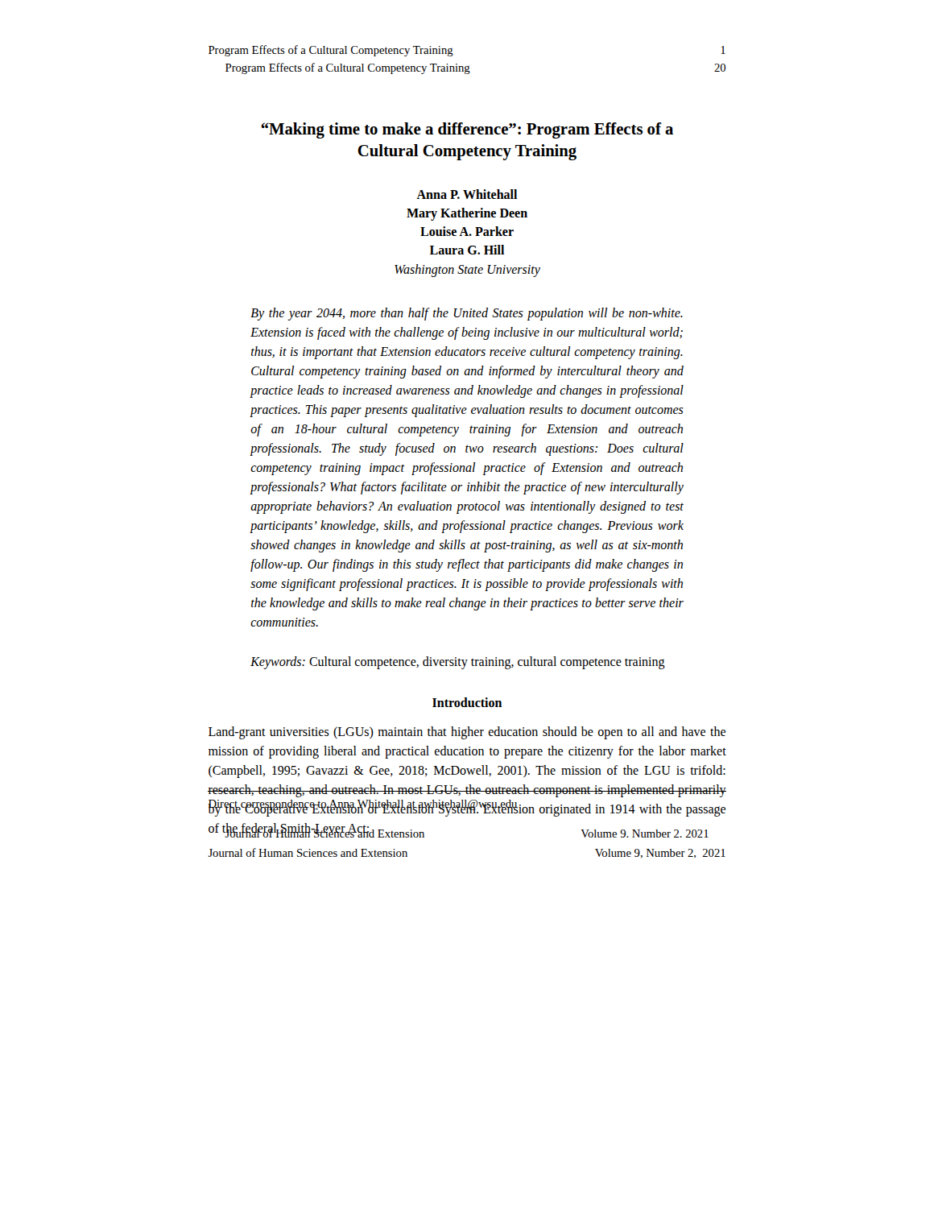Program Effects of a Cultural Competency Training 1
Program Effects of a Cultural Competency Training 20
“Making time to make a difference”: Program Effects of a Cultural Competency Training
Anna P. Whitehall
Mary Katherine Deen
Louise A. Parker
Laura G. Hill
Washington State University
By the year 2044, more than half the United States population will be non-white. Extension is faced with the challenge of being inclusive in our multicultural world; thus, it is important that Extension educators receive cultural competency training. Cultural competency training based on and informed by intercultural theory and practice leads to increased awareness and knowledge and changes in professional practices. This paper presents qualitative evaluation results to document outcomes of an 18-hour cultural competency training for Extension and outreach professionals. The study focused on two research questions: Does cultural competency training impact professional practice of Extension and outreach professionals? What factors facilitate or inhibit the practice of new interculturally appropriate behaviors? An evaluation protocol was intentionally designed to test participants’ knowledge, skills, and professional practice changes. Previous work showed changes in knowledge and skills at post-training, as well as at six-month follow-up. Our findings in this study reflect that participants did make changes in some significant professional practices. It is possible to provide professionals with the knowledge and skills to make real change in their practices to better serve their communities.
Keywords: Cultural competence, diversity training, cultural competence training
Introduction
Land-grant universities (LGUs) maintain that higher education should be open to all and have the mission of providing liberal and practical education to prepare the citizenry for the labor market (Campbell, 1995; Gavazzi & Gee, 2018; McDowell, 2001). The mission of the LGU is trifold: research, teaching, and outreach. In most LGUs, the outreach component is implemented primarily by the Cooperative Extension or Extension System. Extension originated in 1914 with the passage of the federal Smith-Lever Act:
Direct correspondence to Anna Whitehall at awhitehall@wsu.edu
Journal of Human Sciences and Extension Volume 9. Number 2. 2021
Journal of Human Sciences and Extension Volume 9, Number 2, 2021